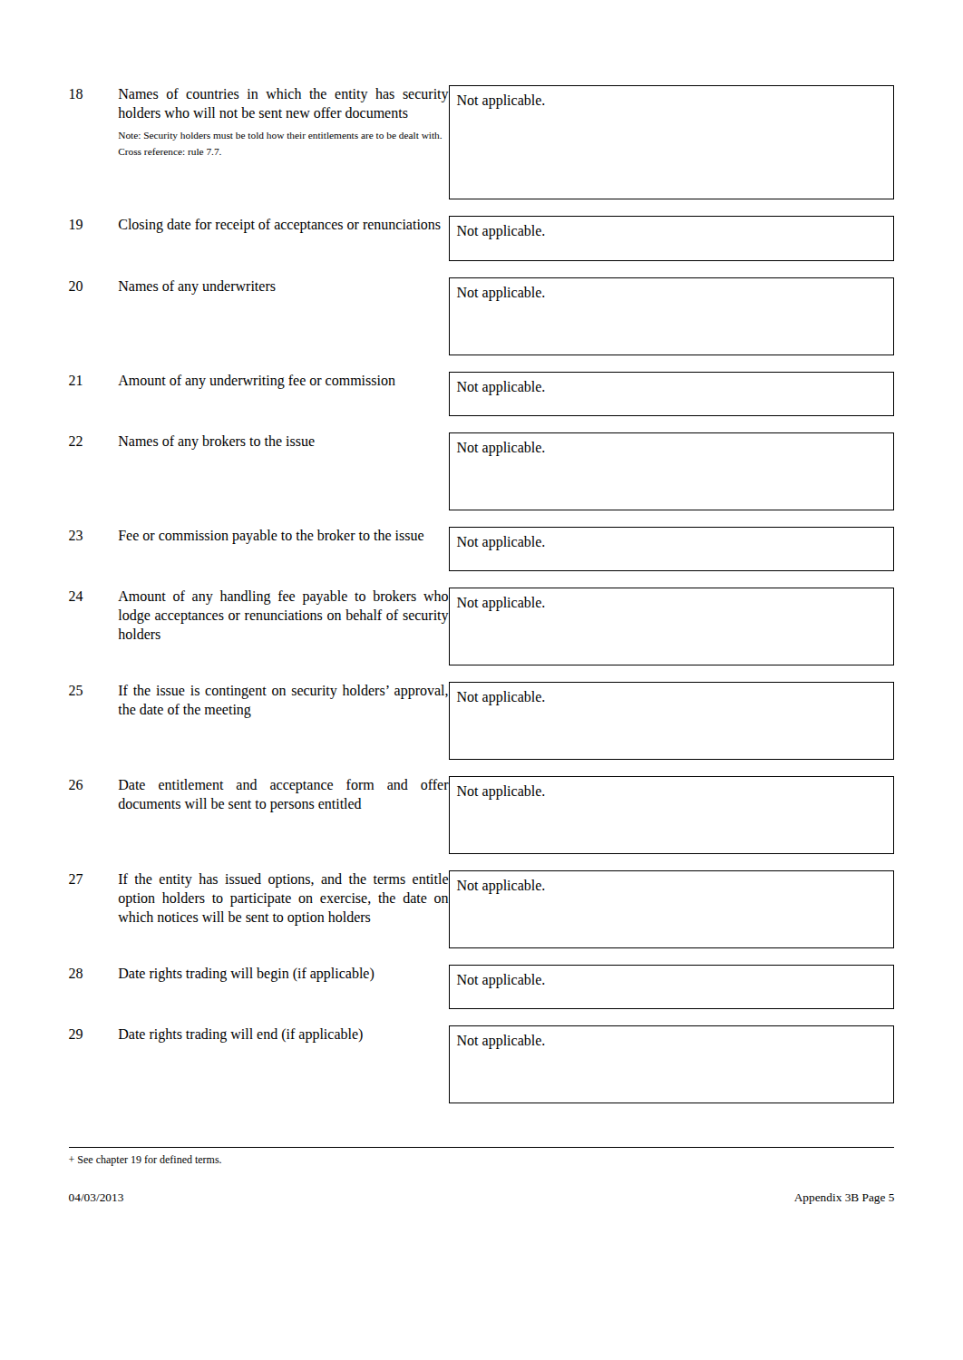| 18 | Names of countries in which the entity has security holders who will not be sent new offer documents Note: Security holders must be told how their entitlements are to be dealt with. Cross reference: rule 7.7. | Not applicable. |
| 19 | Closing date for receipt of acceptances or renunciations | Not applicable. |
| 20 | Names of any underwriters | Not applicable. |
| 21 | Amount of any underwriting fee or commission | Not applicable. |
| 22 | Names of any brokers to the issue | Not applicable. |
| 23 | Fee or commission payable to the broker to the issue | Not applicable. |
| 24 | Amount of any handling fee payable to brokers who lodge acceptances or renunciations on behalf of security holders | Not applicable. |
| 25 | If the issue is contingent on security holders’ approval, the date of the meeting | Not applicable. |
| 26 | Date entitlement and acceptance form and offer documents will be sent to persons entitled | Not applicable. |
| 27 | If the entity has issued options, and the terms entitle option holders to participate on exercise, the date on which notices will be sent to option holders | Not applicable. |
| 28 | Date rights trading will begin (if applicable) | Not applicable. |
| 29 | Date rights trading will end (if applicable) | Not applicable. |
+ See chapter 19 for defined terms.
04/03/2013 Appendix 3B Page 5